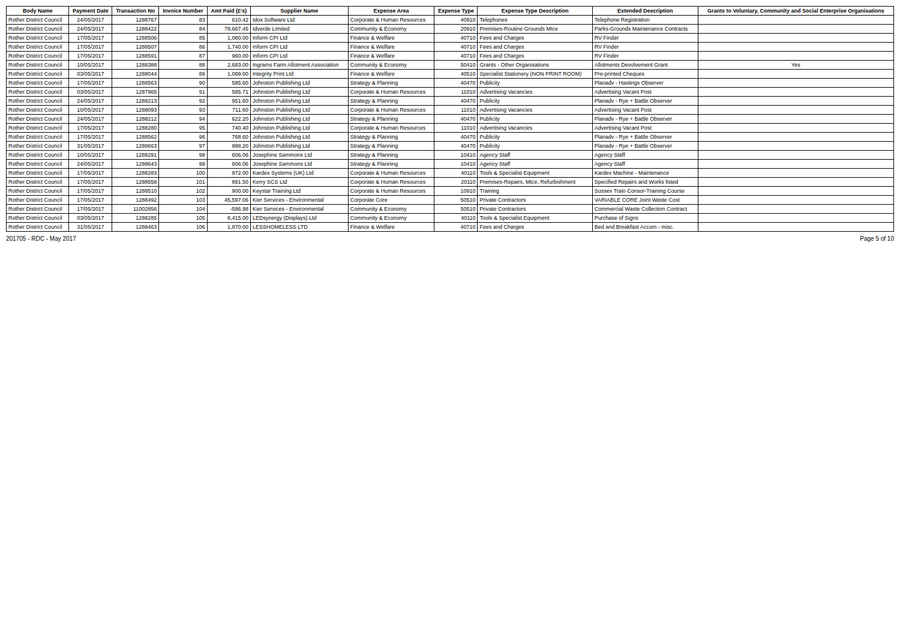| Body Name | Payment Date | Transaction No | Invoice Number | Amt Paid (£'s) | Supplier Name | Expense Area | Expense Type | Expense Type Description | Extended Description | Grants to Voluntary, Community and Social Enterprise Organisations |
| --- | --- | --- | --- | --- | --- | --- | --- | --- | --- | --- |
| Rother District Council | 24/05/2017 | 1288767 | 83 | 610.42 | Idox Software Ltd | Corporate & Human Resources | 40910 | Telephones | Telephone Registration | |
| Rother District Council | 24/05/2017 | 1288422 | 84 | 78,667.45 | Idverde Limited | Community & Economy | 20910 | Premises-Routine Grounds Mtce | Parks-Grounds Maintenance Contracts | |
| Rother District Council | 17/05/2017 | 1288506 | 85 | 1,080.00 | Inform CPI Ltd | Finance & Welfare | 40710 | Fees and Charges | RV Finder | |
| Rother District Council | 17/05/2017 | 1288507 | 86 | 1,740.00 | Inform CPI Ltd | Finance & Welfare | 40710 | Fees and Charges | RV Finder | |
| Rother District Council | 17/05/2017 | 1288591 | 87 | 960.00 | Inform CPI Ltd | Finance & Welfare | 40710 | Fees and Charges | RV Finder | |
| Rother District Council | 10/05/2017 | 1288388 | 88 | 2,683.00 | Ingrams Farm Allotment Association | Community & Economy | 50410 | Grants - Other Organisations | Allotments Devolvement Grant | Yes |
| Rother District Council | 03/05/2017 | 1288044 | 89 | 1,089.00 | Integrity Print Ltd | Finance & Welfare | 40510 | Specialist Stationery (NON PRINT ROOM) | Pre-printed Cheques | |
| Rother District Council | 17/05/2017 | 1288563 | 90 | 585.60 | Johnston Publishing Ltd | Strategy & Planning | 40470 | Publicity | Planadv - Hastings Observer | |
| Rother District Council | 03/05/2017 | 1287965 | 91 | 585.71 | Johnston Publishing Ltd | Corporate & Human Resources | 11010 | Advertising Vacancies | Advertising Vacant Post | |
| Rother District Council | 24/05/2017 | 1288213 | 92 | 951.60 | Johnston Publishing Ltd | Strategy & Planning | 40470 | Publicity | Planadv - Rye + Battle Observer | |
| Rother District Council | 10/05/2017 | 1288093 | 93 | 711.60 | Johnston Publishing Ltd | Corporate & Human Resources | 11010 | Advertising Vacancies | Advertising Vacant Post | |
| Rother District Council | 24/05/2017 | 1288212 | 94 | 622.20 | Johnston Publishing Ltd | Strategy & Planning | 40470 | Publicity | Planadv - Rye + Battle Observer | |
| Rother District Council | 17/05/2017 | 1288280 | 95 | 740.40 | Johnston Publishing Ltd | Corporate & Human Resources | 11010 | Advertising Vacancies | Advertising Vacant Post | |
| Rother District Council | 17/05/2017 | 1288562 | 96 | 768.60 | Johnston Publishing Ltd | Strategy & Planning | 40470 | Publicity | Planadv - Rye + Battle Observer | |
| Rother District Council | 31/05/2017 | 1288663 | 97 | 988.20 | Johnston Publishing Ltd | Strategy & Planning | 40470 | Publicity | Planadv - Rye + Battle Observer | |
| Rother District Council | 10/05/2017 | 1288291 | 98 | 606.06 | Josephine Sammons Ltd | Strategy & Planning | 10410 | Agency Staff | Agency Staff | |
| Rother District Council | 24/05/2017 | 1288643 | 99 | 606.06 | Josephine Sammons Ltd | Strategy & Planning | 10410 | Agency Staff | Agency Staff | |
| Rother District Council | 17/05/2017 | 1288283 | 100 | 972.00 | Kardex Systems (UK) Ltd | Corporate & Human Resources | 40110 | Tools & Specialist Equipment | Kardex Machine - Maintenance | |
| Rother District Council | 17/05/2017 | 1288558 | 101 | 891.50 | Kerry SCS Ltd | Corporate & Human Resources | 20110 | Premises-Repairs, Mtce, Refurbishment | Specified Repairs and Works listed | |
| Rother District Council | 17/05/2017 | 1288510 | 102 | 900.00 | Keystar Training Ltd | Corporate & Human Resources | 10910 | Training | Sussex Train Consor-Training Course | |
| Rother District Council | 17/05/2017 | 1288492 | 103 | 45,597.06 | Kier Services - Environmental | Corporate Core | 50510 | Private Contractors | VARIABLE CORE Joint Waste Cost | |
| Rother District Council | 17/05/2017 | 11002856 | 104 | -586.98 | Kier Services - Environmental | Community & Economy | 50510 | Private Contractors | Commercial Waste Collection Contract | |
| Rother District Council | 03/05/2017 | 1288285 | 105 | 8,415.00 | LEDsynergy (Displays) Ltd | Community & Economy | 40110 | Tools & Specialist Equipment | Purchase of Signs | |
| Rother District Council | 31/05/2017 | 1288463 | 106 | 1,870.00 | LESSHOMELESS LTD | Finance & Welfare | 40710 | Fees and Charges | Bed and Breakfast Accom - misc. | |
201705 - RDC - May 2017 Page 5 of 10